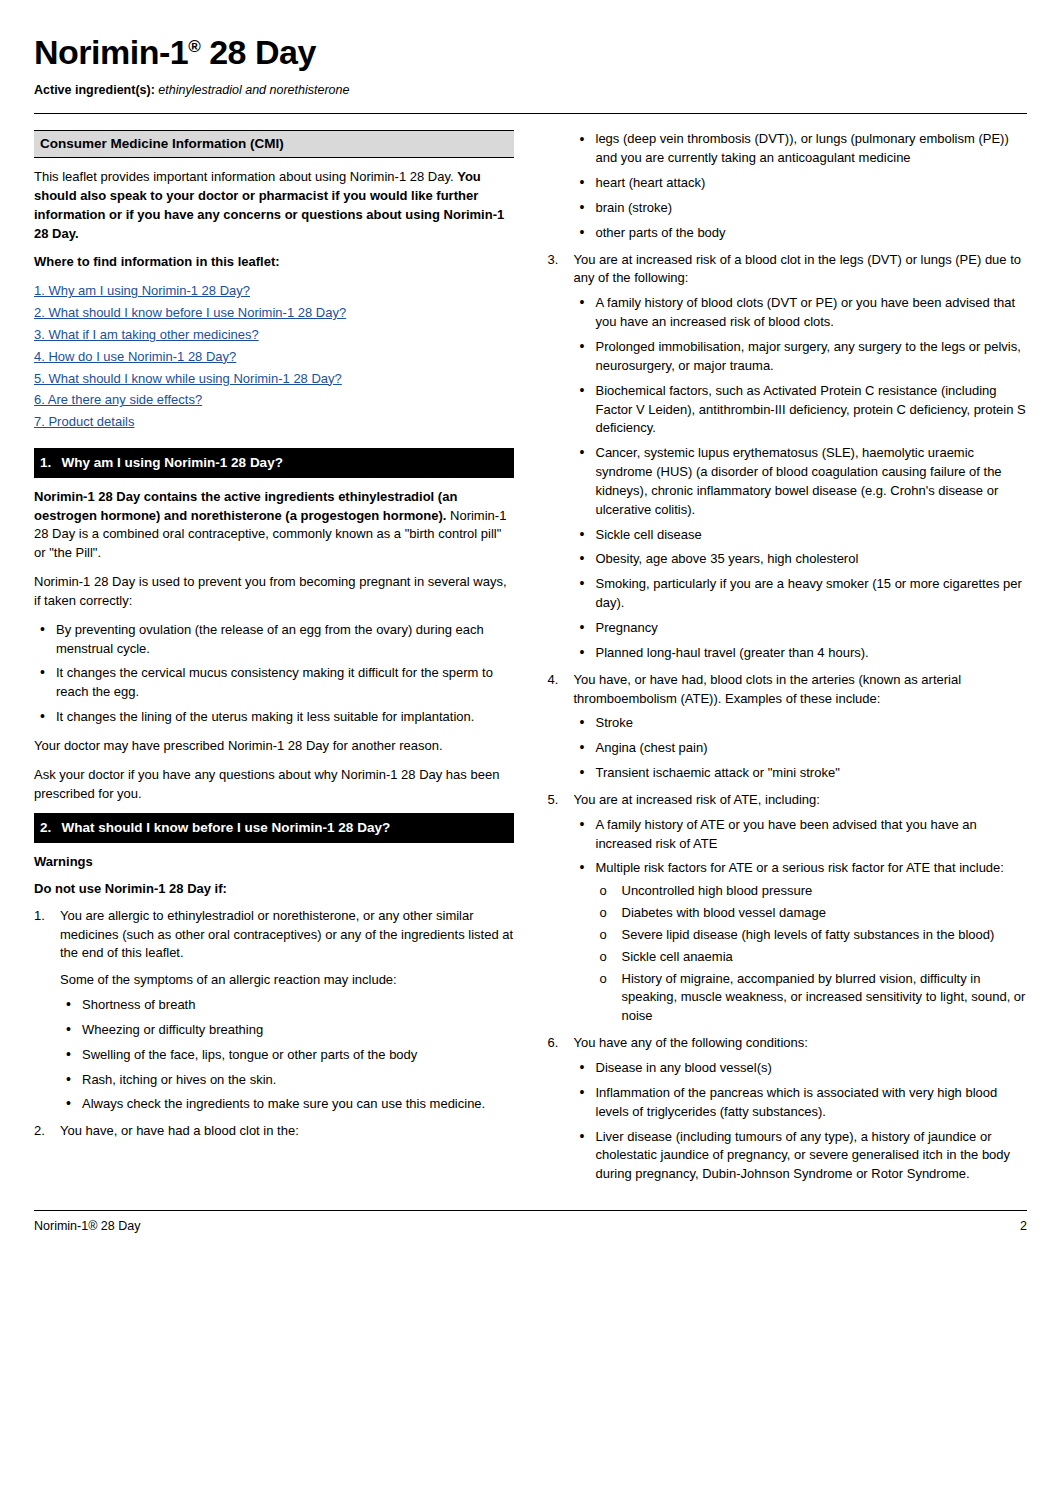Norimin-1® 28 Day
Active ingredient(s): ethinylestradiol and norethisterone
Consumer Medicine Information (CMI)
This leaflet provides important information about using Norimin-1 28 Day. You should also speak to your doctor or pharmacist if you would like further information or if you have any concerns or questions about using Norimin-1 28 Day.
Where to find information in this leaflet:
1. Why am I using Norimin-1 28 Day?
2. What should I know before I use Norimin-1 28 Day?
3. What if I am taking other medicines?
4. How do I use Norimin-1 28 Day?
5. What should I know while using Norimin-1 28 Day?
6. Are there any side effects?
7. Product details
1. Why am I using Norimin-1 28 Day?
Norimin-1 28 Day contains the active ingredients ethinylestradiol (an oestrogen hormone) and norethisterone (a progestogen hormone). Norimin-1 28 Day is a combined oral contraceptive, commonly known as a "birth control pill" or "the Pill".
Norimin-1 28 Day is used to prevent you from becoming pregnant in several ways, if taken correctly:
By preventing ovulation (the release of an egg from the ovary) during each menstrual cycle.
It changes the cervical mucus consistency making it difficult for the sperm to reach the egg.
It changes the lining of the uterus making it less suitable for implantation.
Your doctor may have prescribed Norimin-1 28 Day for another reason.
Ask your doctor if you have any questions about why Norimin-1 28 Day has been prescribed for you.
2. What should I know before I use Norimin-1 28 Day?
Warnings
Do not use Norimin-1 28 Day if:
You are allergic to ethinylestradiol or norethisterone, or any other similar medicines (such as other oral contraceptives) or any of the ingredients listed at the end of this leaflet.
Some of the symptoms of an allergic reaction may include:
Shortness of breath
Wheezing or difficulty breathing
Swelling of the face, lips, tongue or other parts of the body
Rash, itching or hives on the skin.
Always check the ingredients to make sure you can use this medicine.
You have, or have had a blood clot in the:
legs (deep vein thrombosis (DVT)), or lungs (pulmonary embolism (PE)) and you are currently taking an anticoagulant medicine
heart (heart attack)
brain (stroke)
other parts of the body
You are at increased risk of a blood clot in the legs (DVT) or lungs (PE) due to any of the following:
A family history of blood clots (DVT or PE) or you have been advised that you have an increased risk of blood clots.
Prolonged immobilisation, major surgery, any surgery to the legs or pelvis, neurosurgery, or major trauma.
Biochemical factors, such as Activated Protein C resistance (including Factor V Leiden), antithrombin-III deficiency, protein C deficiency, protein S deficiency.
Cancer, systemic lupus erythematosus (SLE), haemolytic uraemic syndrome (HUS) (a disorder of blood coagulation causing failure of the kidneys), chronic inflammatory bowel disease (e.g. Crohn's disease or ulcerative colitis).
Sickle cell disease
Obesity, age above 35 years, high cholesterol
Smoking, particularly if you are a heavy smoker (15 or more cigarettes per day).
Pregnancy
Planned long-haul travel (greater than 4 hours).
You have, or have had, blood clots in the arteries (known as arterial thromboembolism (ATE)). Examples of these include:
Stroke
Angina (chest pain)
Transient ischaemic attack or "mini stroke"
You are at increased risk of ATE, including:
A family history of ATE or you have been advised that you have an increased risk of ATE
Multiple risk factors for ATE or a serious risk factor for ATE that include:
Uncontrolled high blood pressure
Diabetes with blood vessel damage
Severe lipid disease (high levels of fatty substances in the blood)
Sickle cell anaemia
History of migraine, accompanied by blurred vision, difficulty in speaking, muscle weakness, or increased sensitivity to light, sound, or noise
You have any of the following conditions:
Disease in any blood vessel(s)
Inflammation of the pancreas which is associated with very high blood levels of triglycerides (fatty substances).
Liver disease (including tumours of any type), a history of jaundice or cholestatic jaundice of pregnancy, or severe generalised itch in the body during pregnancy, Dubin-Johnson Syndrome or Rotor Syndrome.
Norimin-1® 28 Day 2